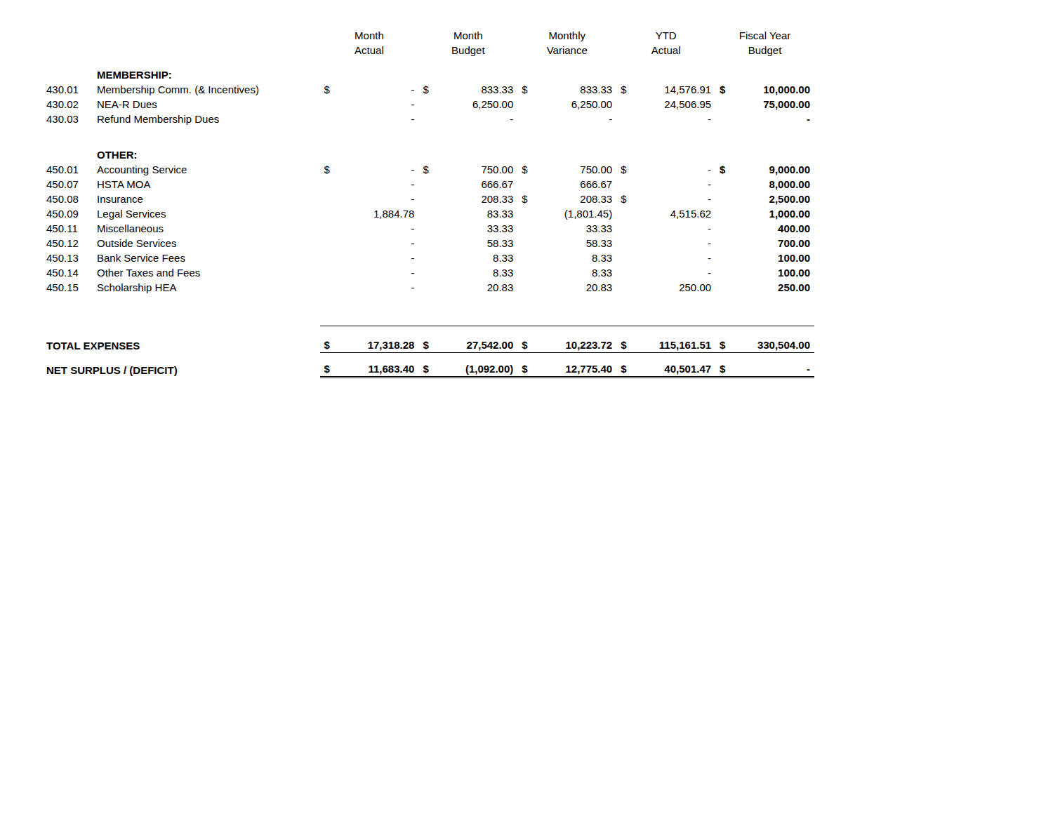| | | Month | Month | Monthly | YTD | Fiscal Year |
| --- | --- | --- | --- | --- | --- | --- |
| | | Actual | Budget | Variance | Actual | Budget |
| | MEMBERSHIP: | |
| 430.01 | Membership Comm. (& Incentives) | $ | - | $ | 833.33 | $ | 833.33 | $ | 14,576.91 | $ | 10,000.00 |
| 430.02 | NEA-R Dues | | - | | 6,250.00 | | 6,250.00 | | 24,506.95 | | 75,000.00 |
| 430.03 | Refund Membership Dues | | - | | - | | - | | - | | - |
| | OTHER: | |
| 450.01 | Accounting Service | $ | - | $ | 750.00 | $ | 750.00 | $ | - | $ | 9,000.00 |
| 450.07 | HSTA MOA | | - | | 666.67 | | 666.67 | | - | | 8,000.00 |
| 450.08 | Insurance | | - | | 208.33 | $ | 208.33 | $ | - | | 2,500.00 |
| 450.09 | Legal Services | | 1,884.78 | | 83.33 | | (1,801.45) | | 4,515.62 | | 1,000.00 |
| 450.11 | Miscellaneous | | - | | 33.33 | | 33.33 | | - | | 400.00 |
| 450.12 | Outside Services | | - | | 58.33 | | 58.33 | | - | | 700.00 |
| 450.13 | Bank Service Fees | | - | | 8.33 | | 8.33 | | - | | 100.00 |
| 450.14 | Other Taxes and Fees | | - | | 8.33 | | 8.33 | | - | | 100.00 |
| 450.15 | Scholarship HEA | | - | | 20.83 | | 20.83 | | 250.00 | | 250.00 |
| TOTAL EXPENSES | $ | 17,318.28 | $ | 27,542.00 | $ | 10,223.72 | $ | 115,161.51 | $ | 330,504.00 |
| NET SURPLUS / (DEFICIT) | $ | 11,683.40 | $ | (1,092.00) | $ | 12,775.40 | $ | 40,501.47 | $ | - |